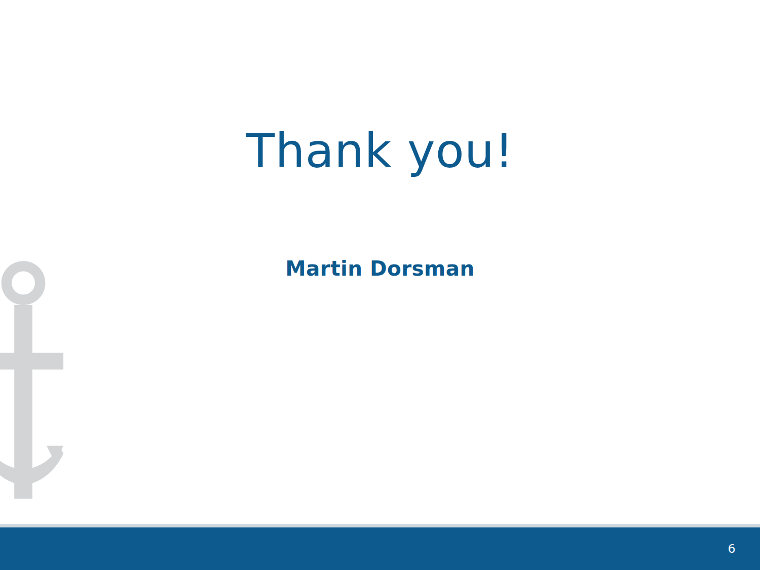Thank you!
Martin Dorsman
6